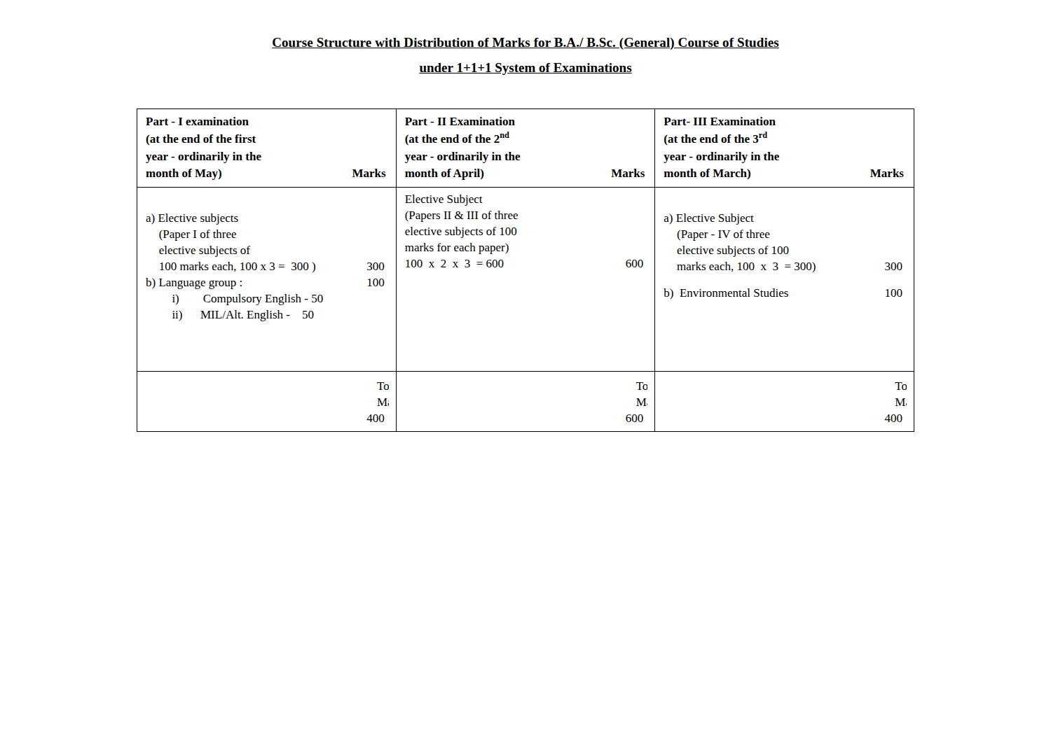Course Structure with Distribution of Marks for B.A./ B.Sc. (General) Course of Studies
under 1+1+1 System of Examinations
| Part - I examination (at the end of the first year - ordinarily in the month of May) Marks | Part - II Examination (at the end of the 2 nd year - ordinarily in the month of April) Marks | Part- III Examination (at the end of the 3 rd year - ordinarily in the month of March) Marks |
| a) Elective subjects (Paper I of three elective subjects of 100 marks each, 100 x 3 = 300 ) 300 b) Language group : 100 i) Compulsory English - 50 ii) MIL/Alt. English - 50 | Elective Subject (Papers II & III of three elective subjects of 100 marks for each paper) 100 x 2 x 3 = 600 600 | a) Elective Subject (Paper - IV of three elective subjects of 100 marks each, 100 x 3 = 300) 300 b) Environmental Studies 100 |
| Total Marks: 400 | Total Marks: 600 | Total Marks: 400 |